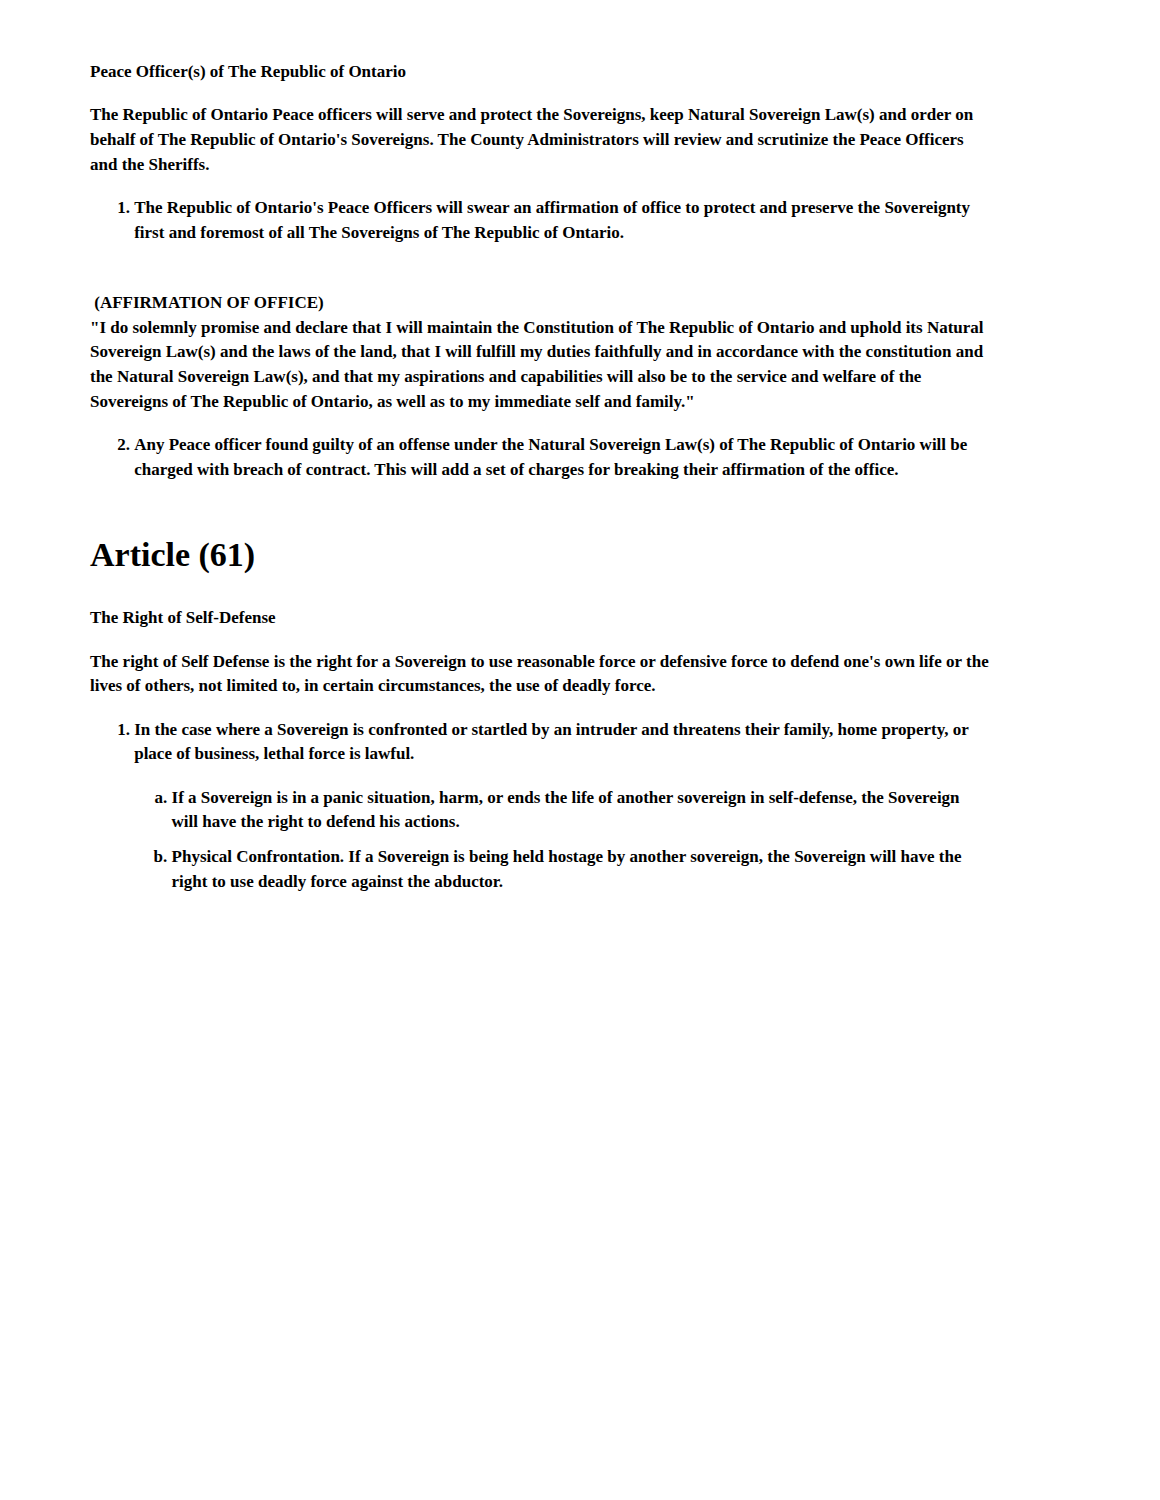Peace Officer(s) of The Republic of Ontario
The Republic of Ontario Peace officers will serve and protect the Sovereigns, keep Natural Sovereign Law(s) and order on behalf of The Republic of Ontario's Sovereigns. The County Administrators will review and scrutinize the Peace Officers and the Sheriffs.
The Republic of Ontario's Peace Officers will swear an affirmation of office to protect and preserve the Sovereignty first and foremost of all The Sovereigns of The Republic of Ontario.
(AFFIRMATION OF OFFICE)
"I do solemnly promise and declare that I will maintain the Constitution of The Republic of Ontario and uphold its Natural Sovereign Law(s) and the laws of the land, that I will fulfill my duties faithfully and in accordance with the constitution and the Natural Sovereign Law(s), and that my aspirations and capabilities will also be to the service and welfare of the Sovereigns of The Republic of Ontario, as well as to my immediate self and family."
Any Peace officer found guilty of an offense under the Natural Sovereign Law(s) of The Republic of Ontario will be charged with breach of contract. This will add a set of charges for breaking their affirmation of the office.
Article (61)
The Right of Self-Defense
The right of Self Defense is the right for a Sovereign to use reasonable force or defensive force to defend one's own life or the lives of others, not limited to, in certain circumstances, the use of deadly force.
In the case where a Sovereign is confronted or startled by an intruder and threatens their family, home property, or place of business, lethal force is lawful.
If a Sovereign is in a panic situation, harm, or ends the life of another sovereign in self-defense, the Sovereign will have the right to defend his actions.
Physical Confrontation. If a Sovereign is being held hostage by another sovereign, the Sovereign will have the right to use deadly force against the abductor.